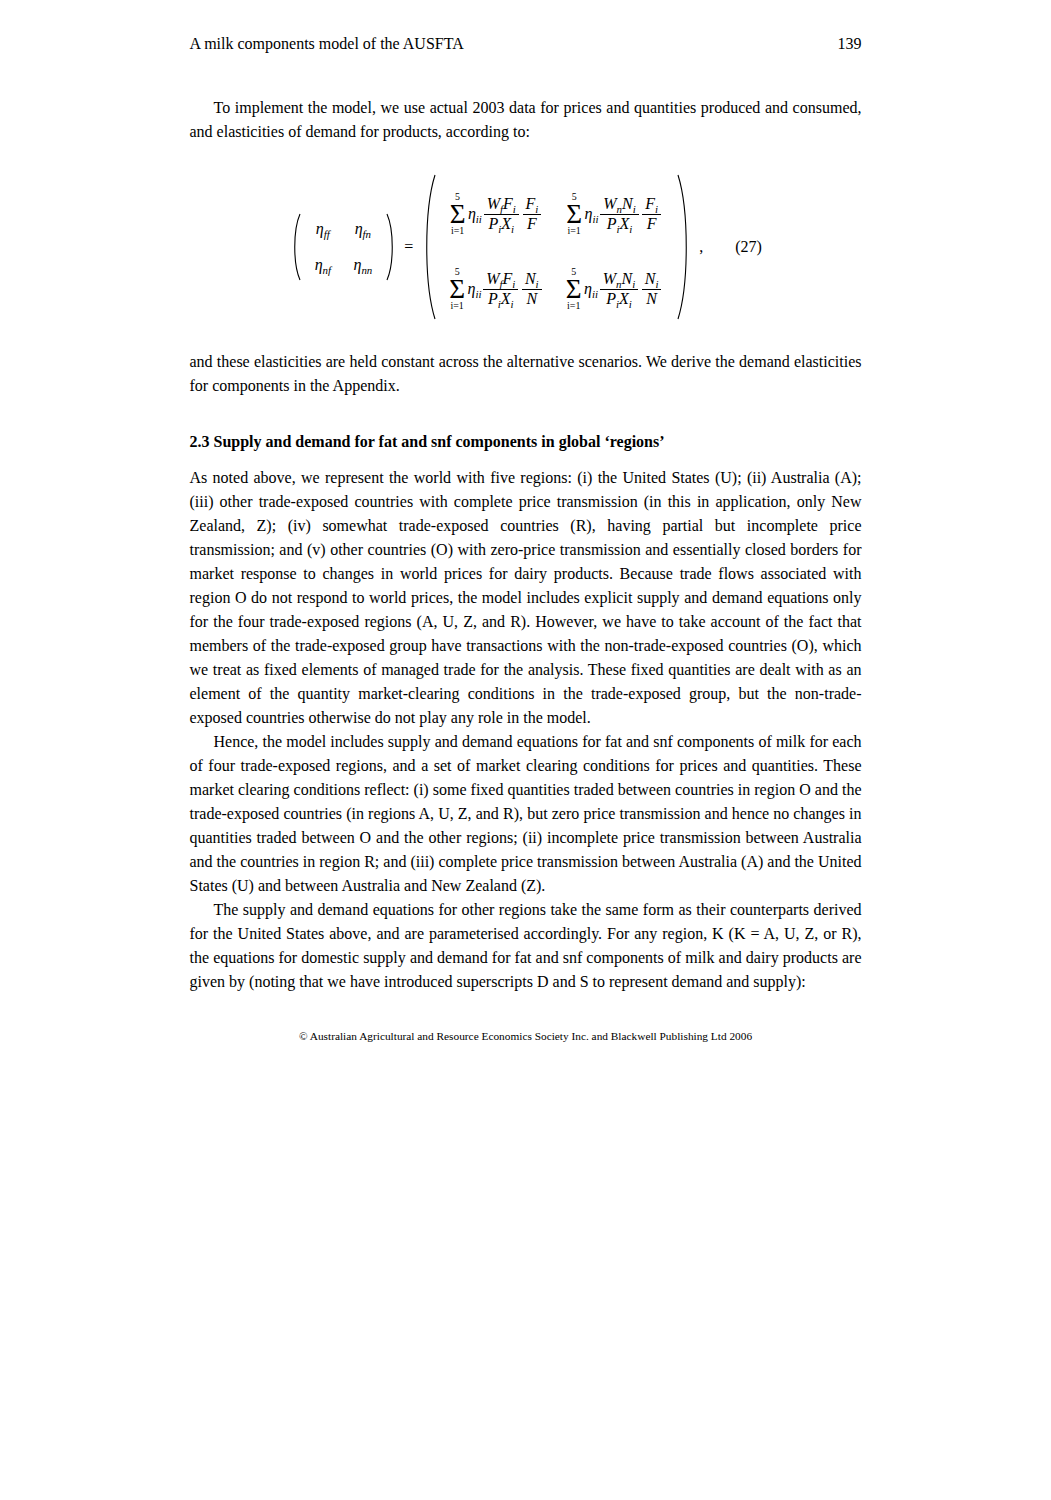A milk components model of the AUSFTA 139
To implement the model, we use actual 2003 data for prices and quantities produced and consumed, and elasticities of demand for products, according to:
| η ff | η fn |
| η nf | η nn |
=
| 5 Σ i=1 η ii W f F i P i X i F i F | 5 Σ i=1 η ii W n N i P i X i F i F |
| 5 Σ i=1 η ii W f F i P i X i N i N | 5 Σ i=1 η ii W n N i P i X i N i N |
,
(27)
and these elasticities are held constant across the alternative scenarios. We derive the demand elasticities for components in the Appendix.
2.3 Supply and demand for fat and snf components in global ‘regions’
As noted above, we represent the world with five regions: (i) the United States (U); (ii) Australia (A); (iii) other trade-exposed countries with complete price transmission (in this in application, only New Zealand, Z); (iv) somewhat trade-exposed countries (R), having partial but incomplete price transmission; and (v) other countries (O) with zero-price transmission and essentially closed borders for market response to changes in world prices for dairy products. Because trade flows associated with region O do not respond to world prices, the model includes explicit supply and demand equations only for the four trade-exposed regions (A, U, Z, and R). However, we have to take account of the fact that members of the trade-exposed group have transactions with the non-trade-exposed countries (O), which we treat as fixed elements of managed trade for the analysis. These fixed quantities are dealt with as an element of the quantity market-clearing conditions in the trade-exposed group, but the non-trade-exposed countries otherwise do not play any role in the model.
Hence, the model includes supply and demand equations for fat and snf components of milk for each of four trade-exposed regions, and a set of market clearing conditions for prices and quantities. These market clearing conditions reflect: (i) some fixed quantities traded between countries in region O and the trade-exposed countries (in regions A, U, Z, and R), but zero price transmission and hence no changes in quantities traded between O and the other regions; (ii) incomplete price transmission between Australia and the countries in region R; and (iii) complete price transmission between Australia (A) and the United States (U) and between Australia and New Zealand (Z).
The supply and demand equations for other regions take the same form as their counterparts derived for the United States above, and are parameterised accordingly. For any region, K (K = A, U, Z, or R), the equations for domestic supply and demand for fat and snf components of milk and dairy products are given by (noting that we have introduced superscripts D and S to represent demand and supply):
© Australian Agricultural and Resource Economics Society Inc. and Blackwell Publishing Ltd 2006